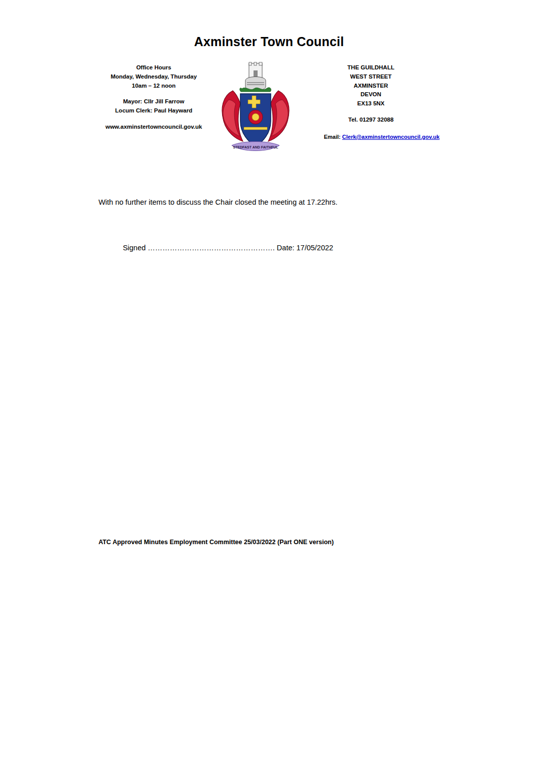Axminster Town Council
Office Hours
Monday, Wednesday, Thursday
10am – 12 noon
Mayor: Cllr Jill Farrow
Locum Clerk: Paul Hayward
www.axminstertowncouncil.gov.uk
STEDFAST AND FAITHFUL
THE GUILDHALL
WEST STREET
AXMINSTER
DEVON
EX13 5NX
Tel. 01297 32088
Email: Clerk@axminstertowncouncil.gov.uk
With no further items to discuss the Chair closed the meeting at 17.22hrs.
Signed ……………………………………………. Date: 17/05/2022
ATC Approved Minutes Employment Committee 25/03/2022 (Part ONE version)